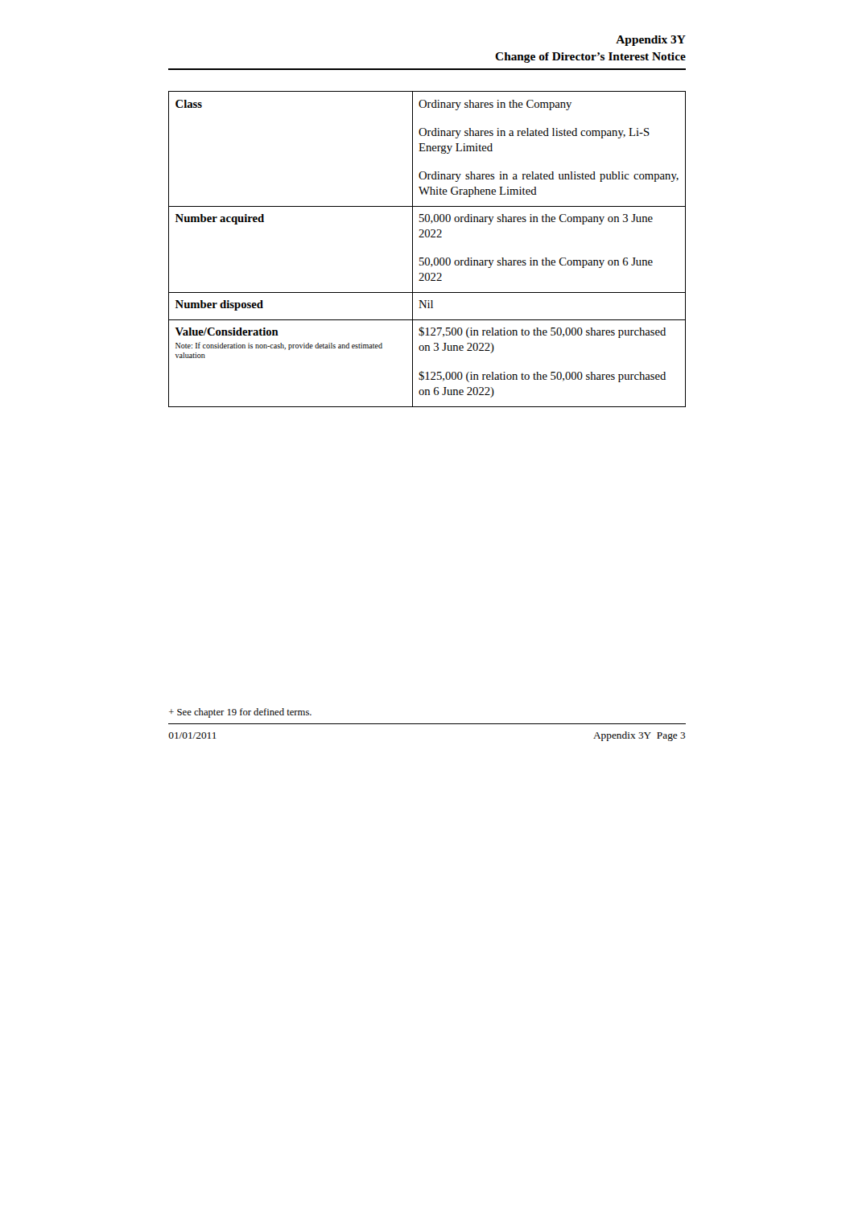Appendix 3Y
Change of Director’s Interest Notice
| Class | Ordinary shares in the Company Ordinary shares in a related listed company, Li-S Energy Limited Ordinary shares in a related unlisted public company, White Graphene Limited |
| Number acquired | 50,000 ordinary shares in the Company on 3 June 2022 50,000 ordinary shares in the Company on 6 June 2022 |
| Number disposed | Nil |
| Value/Consideration Note: If consideration is non-cash, provide details and estimated valuation | $127,500 (in relation to the 50,000 shares purchased on 3 June 2022) $125,000 (in relation to the 50,000 shares purchased on 6 June 2022) |
+ See chapter 19 for defined terms.
01/01/2011 Appendix 3Y Page 3